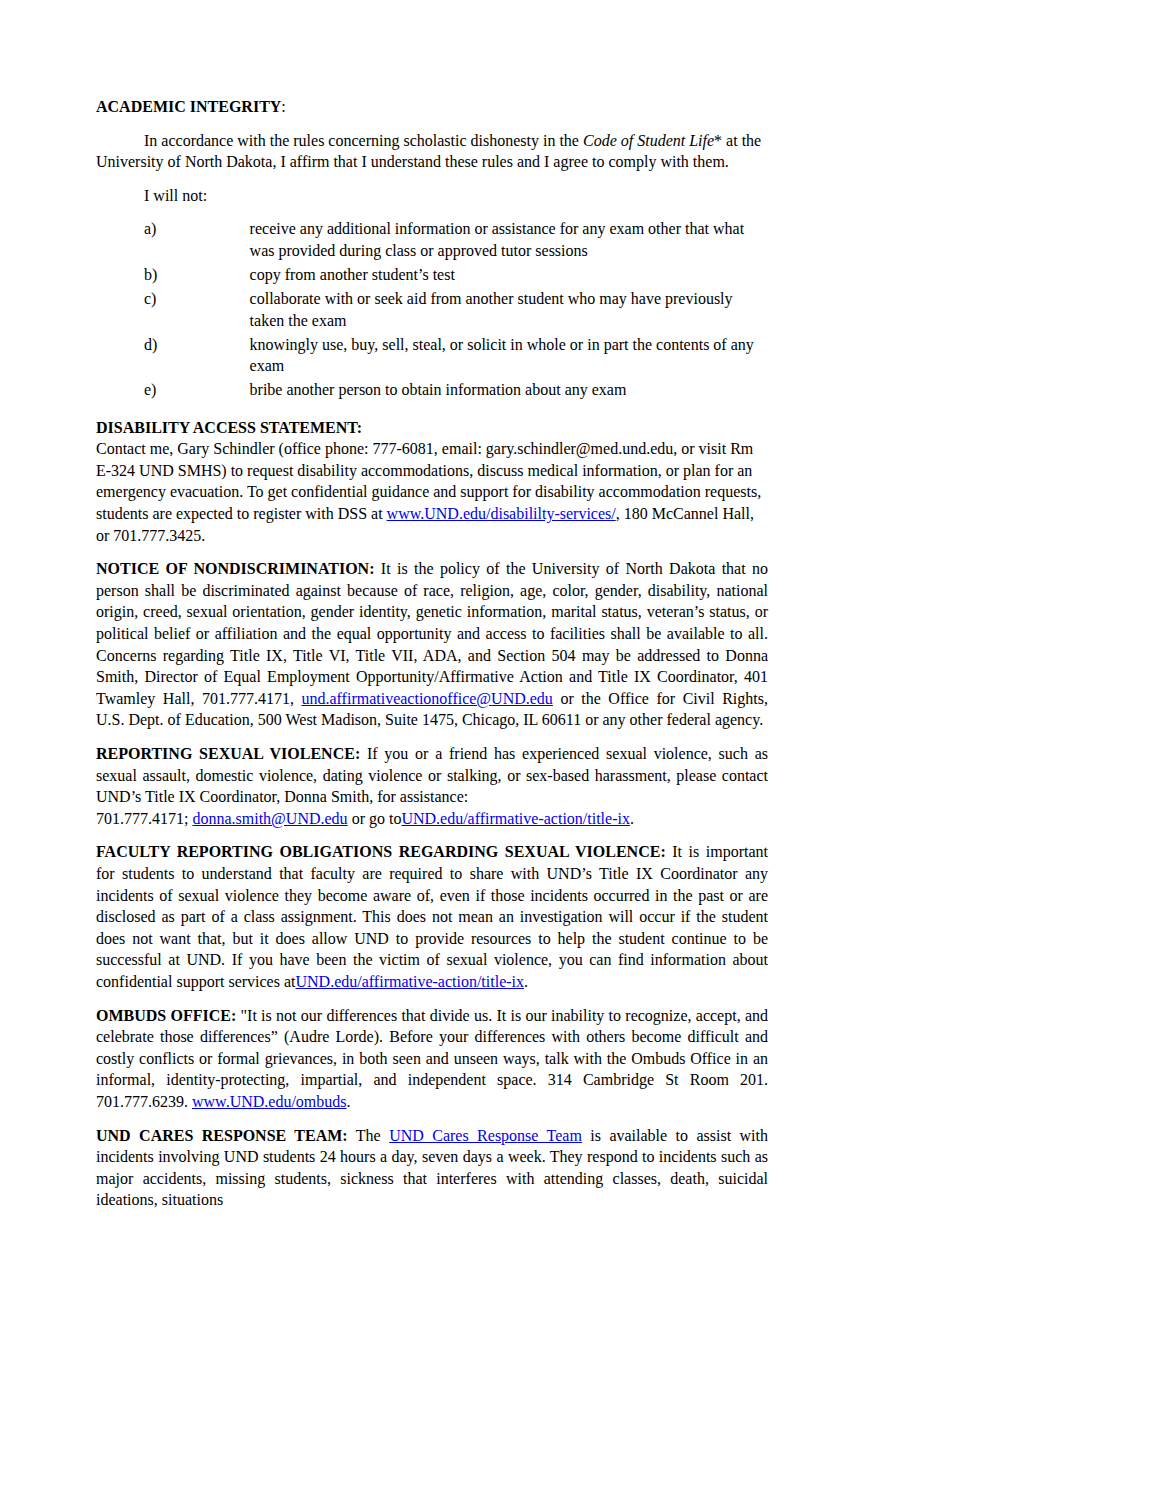ACADEMIC INTEGRITY:
In accordance with the rules concerning scholastic dishonesty in the Code of Student Life* at the University of North Dakota, I affirm that I understand these rules and I agree to comply with them.
I will not:
a) receive any additional information or assistance for any exam other that what was provided during class or approved tutor sessions
b) copy from another student’s test
c) collaborate with or seek aid from another student who may have previously taken the exam
d) knowingly use, buy, sell, steal, or solicit in whole or in part the contents of any exam
e) bribe another person to obtain information about any exam
DISABILITY ACCESS STATEMENT:
Contact me, Gary Schindler (office phone: 777-6081, email: gary.schindler@med.und.edu, or visit Rm E-324 UND SMHS) to request disability accommodations, discuss medical information, or plan for an emergency evacuation. To get confidential guidance and support for disability accommodation requests, students are expected to register with DSS at www.UND.edu/disabililty-services/, 180 McCannel Hall, or 701.777.3425.
NOTICE OF NONDISCRIMINATION: It is the policy of the University of North Dakota that no person shall be discriminated against because of race, religion, age, color, gender, disability, national origin, creed, sexual orientation, gender identity, genetic information, marital status, veteran’s status, or political belief or affiliation and the equal opportunity and access to facilities shall be available to all. Concerns regarding Title IX, Title VI, Title VII, ADA, and Section 504 may be addressed to Donna Smith, Director of Equal Employment Opportunity/Affirmative Action and Title IX Coordinator, 401 Twamley Hall, 701.777.4171, und.affirmativeactionoffice@UND.edu or the Office for Civil Rights, U.S. Dept. of Education, 500 West Madison, Suite 1475, Chicago, IL 60611 or any other federal agency.
REPORTING SEXUAL VIOLENCE: If you or a friend has experienced sexual violence, such as sexual assault, domestic violence, dating violence or stalking, or sex-based harassment, please contact UND’s Title IX Coordinator, Donna Smith, for assistance:
701.777.4171; donna.smith@UND.edu or go toUND.edu/affirmative-action/title-ix.
FACULTY REPORTING OBLIGATIONS REGARDING SEXUAL VIOLENCE: It is important for students to understand that faculty are required to share with UND’s Title IX Coordinator any incidents of sexual violence they become aware of, even if those incidents occurred in the past or are disclosed as part of a class assignment. This does not mean an investigation will occur if the student does not want that, but it does allow UND to provide resources to help the student continue to be successful at UND. If you have been the victim of sexual violence, you can find information about confidential support services atUND.edu/affirmative-action/title-ix.
OMBUDS OFFICE: "It is not our differences that divide us. It is our inability to recognize, accept, and celebrate those differences” (Audre Lorde). Before your differences with others become difficult and costly conflicts or formal grievances, in both seen and unseen ways, talk with the Ombuds Office in an informal, identity-protecting, impartial, and independent space. 314 Cambridge St Room 201. 701.777.6239. www.UND.edu/ombuds.
UND CARES RESPONSE TEAM: The UND Cares Response Team is available to assist with incidents involving UND students 24 hours a day, seven days a week. They respond to incidents such as major accidents, missing students, sickness that interferes with attending classes, death, suicidal ideations, situations